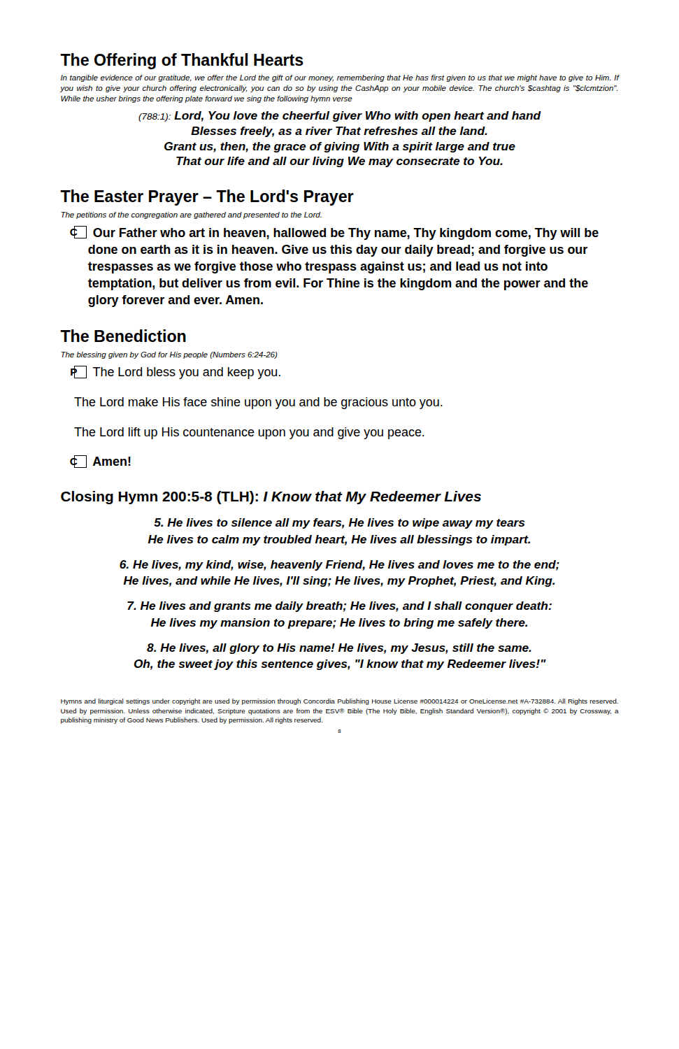The Offering of Thankful Hearts
In tangible evidence of our gratitude, we offer the Lord the gift of our money, remembering that He has first given to us that we might have to give to Him. If you wish to give your church offering electronically, you can do so by using the CashApp on your mobile device. The church's $cashtag is "$clcmtzion". While the usher brings the offering plate forward we sing the following hymn verse
(788:1): Lord, You love the cheerful giver Who with open heart and hand
Blesses freely, as a river That refreshes all the land.
Grant us, then, the grace of giving With a spirit large and true
That our life and all our living We may consecrate to You.
The Easter Prayer – The Lord's Prayer
The petitions of the congregation are gathered and presented to the Lord.
C Our Father who art in heaven, hallowed be Thy name, Thy kingdom come, Thy will be done on earth as it is in heaven. Give us this day our daily bread; and forgive us our trespasses as we forgive those who trespass against us; and lead us not into temptation, but deliver us from evil. For Thine is the kingdom and the power and the glory forever and ever. Amen.
The Benediction
The blessing given by God for His people (Numbers 6:24-26)
P The Lord bless you and keep you.
The Lord make His face shine upon you and be gracious unto you.
The Lord lift up His countenance upon you and give you peace.
C Amen!
Closing Hymn 200:5-8 (TLH): I Know that My Redeemer Lives
5. He lives to silence all my fears, He lives to wipe away my tears
He lives to calm my troubled heart, He lives all blessings to impart.
6. He lives, my kind, wise, heavenly Friend, He lives and loves me to the end;
He lives, and while He lives, I'll sing; He lives, my Prophet, Priest, and King.
7. He lives and grants me daily breath; He lives, and I shall conquer death:
He lives my mansion to prepare; He lives to bring me safely there.
8. He lives, all glory to His name! He lives, my Jesus, still the same.
Oh, the sweet joy this sentence gives, "I know that my Redeemer lives!"
Hymns and liturgical settings under copyright are used by permission through Concordia Publishing House License #000014224 or OneLicense.net #A-732884. All Rights reserved. Used by permission. Unless otherwise indicated, Scripture quotations are from the ESV® Bible (The Holy Bible, English Standard Version®), copyright © 2001 by Crossway, a publishing ministry of Good News Publishers. Used by permission. All rights reserved.
8